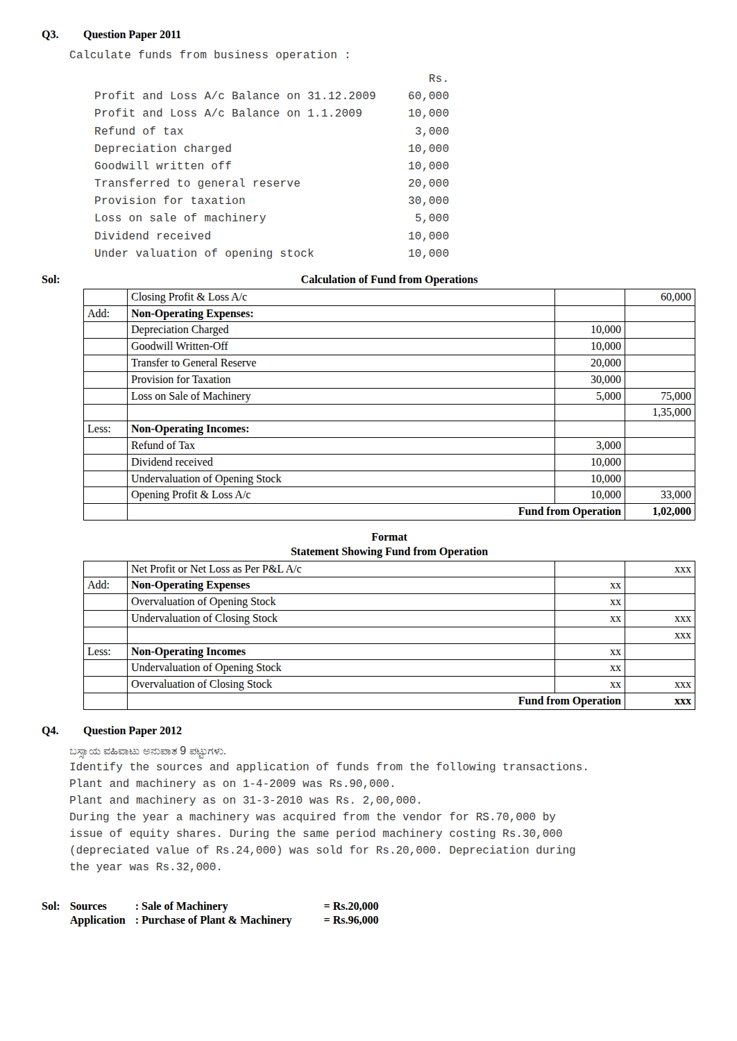Q3. Question Paper 2011
Calculate funds from business operation :
| | Rs. |
| Profit and Loss A/c Balance on 31.12.2009 | 60,000 |
| Profit and Loss A/c Balance on 1.1.2009 | 10,000 |
| Refund of tax | 3,000 |
| Depreciation charged | 10,000 |
| Goodwill written off | 10,000 |
| Transferred to general reserve | 20,000 |
| Provision for taxation | 30,000 |
| Loss on sale of machinery | 5,000 |
| Dividend received | 10,000 |
| Under valuation of opening stock | 10,000 |
Sol:
Calculation of Fund from Operations
| | Closing Profit & Loss A/c | | 60,000 |
| Add: | Non-Operating Expenses: | | |
| | Depreciation Charged | 10,000 | |
| | Goodwill Written-Off | 10,000 | |
| | Transfer to General Reserve | 20,000 | |
| | Provision for Taxation | 30,000 | |
| | Loss on Sale of Machinery | 5,000 | 75,000 |
| | | | 1,35,000 |
| Less: | Non-Operating Incomes: | | |
| | Refund of Tax | 3,000 | |
| | Dividend received | 10,000 | |
| | Undervaluation of Opening Stock | 10,000 | |
| | Opening Profit & Loss A/c | 10,000 | 33,000 |
| | Fund from Operation | 1,02,000 |
Format
Statement Showing Fund from Operation
| | Net Profit or Net Loss as Per P&L A/c | | xxx |
| Add: | Non-Operating Expenses | xx | |
| | Overvaluation of Opening Stock | xx | |
| | Undervaluation of Closing Stock | xx | xxx |
| | | | xxx |
| Less: | Non-Operating Incomes | xx | |
| | Undervaluation of Opening Stock | xx | |
| | Overvaluation of Closing Stock | xx | xxx |
| | Fund from Operation | xxx |
Q4. Question Paper 2012
ಬಸ್ಸಾಯ ವಹಿವಾಟು ಅನುಪಾತ 9 ಪಟ್ಟುಗಳು.
Identify the sources and application of funds from the following transactions.
Plant and machinery as on 1-4-2009 was Rs.90,000.
Plant and machinery as on 31-3-2010 was Rs. 2,00,000.
During the year a machinery was acquired from the vendor for RS.70,000 by
issue of equity shares. During the same period machinery costing Rs.30,000
(depreciated value of Rs.24,000) was sold for Rs.20,000. Depreciation during
the year was Rs.32,000.
| Sol: | Sources | : Sale of Machinery | = Rs.20,000 |
| | Application | : Purchase of Plant & Machinery | = Rs.96,000 |